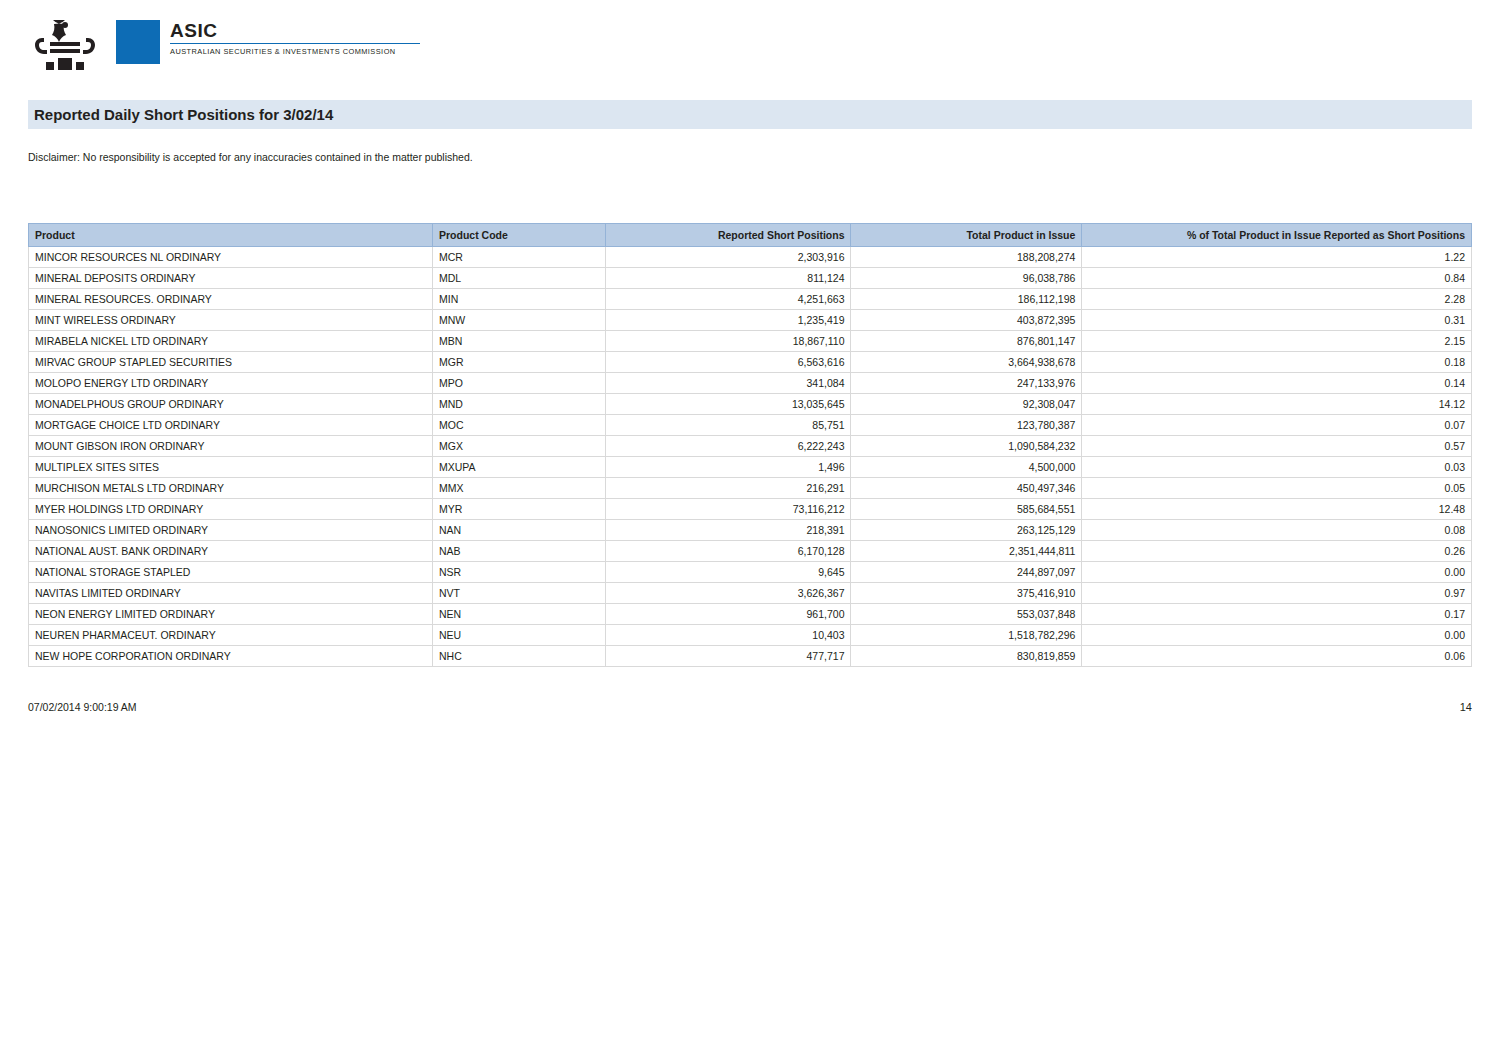ASIC
Australian Securities & Investments Commission
Reported Daily Short Positions for 3/02/14
Disclaimer: No responsibility is accepted for any inaccuracies contained in the matter published.
| Product | Product Code | Reported Short Positions | Total Product in Issue | % of Total Product in Issue Reported as Short Positions |
| --- | --- | --- | --- | --- |
| MINCOR RESOURCES NL ORDINARY | MCR | 2,303,916 | 188,208,274 | 1.22 |
| MINERAL DEPOSITS ORDINARY | MDL | 811,124 | 96,038,786 | 0.84 |
| MINERAL RESOURCES. ORDINARY | MIN | 4,251,663 | 186,112,198 | 2.28 |
| MINT WIRELESS ORDINARY | MNW | 1,235,419 | 403,872,395 | 0.31 |
| MIRABELA NICKEL LTD ORDINARY | MBN | 18,867,110 | 876,801,147 | 2.15 |
| MIRVAC GROUP STAPLED SECURITIES | MGR | 6,563,616 | 3,664,938,678 | 0.18 |
| MOLOPO ENERGY LTD ORDINARY | MPO | 341,084 | 247,133,976 | 0.14 |
| MONADELPHOUS GROUP ORDINARY | MND | 13,035,645 | 92,308,047 | 14.12 |
| MORTGAGE CHOICE LTD ORDINARY | MOC | 85,751 | 123,780,387 | 0.07 |
| MOUNT GIBSON IRON ORDINARY | MGX | 6,222,243 | 1,090,584,232 | 0.57 |
| MULTIPLEX SITES SITES | MXUPA | 1,496 | 4,500,000 | 0.03 |
| MURCHISON METALS LTD ORDINARY | MMX | 216,291 | 450,497,346 | 0.05 |
| MYER HOLDINGS LTD ORDINARY | MYR | 73,116,212 | 585,684,551 | 12.48 |
| NANOSONICS LIMITED ORDINARY | NAN | 218,391 | 263,125,129 | 0.08 |
| NATIONAL AUST. BANK ORDINARY | NAB | 6,170,128 | 2,351,444,811 | 0.26 |
| NATIONAL STORAGE STAPLED | NSR | 9,645 | 244,897,097 | 0.00 |
| NAVITAS LIMITED ORDINARY | NVT | 3,626,367 | 375,416,910 | 0.97 |
| NEON ENERGY LIMITED ORDINARY | NEN | 961,700 | 553,037,848 | 0.17 |
| NEUREN PHARMACEUT. ORDINARY | NEU | 10,403 | 1,518,782,296 | 0.00 |
| NEW HOPE CORPORATION ORDINARY | NHC | 477,717 | 830,819,859 | 0.06 |
07/02/2014 9:00:19 AM
14